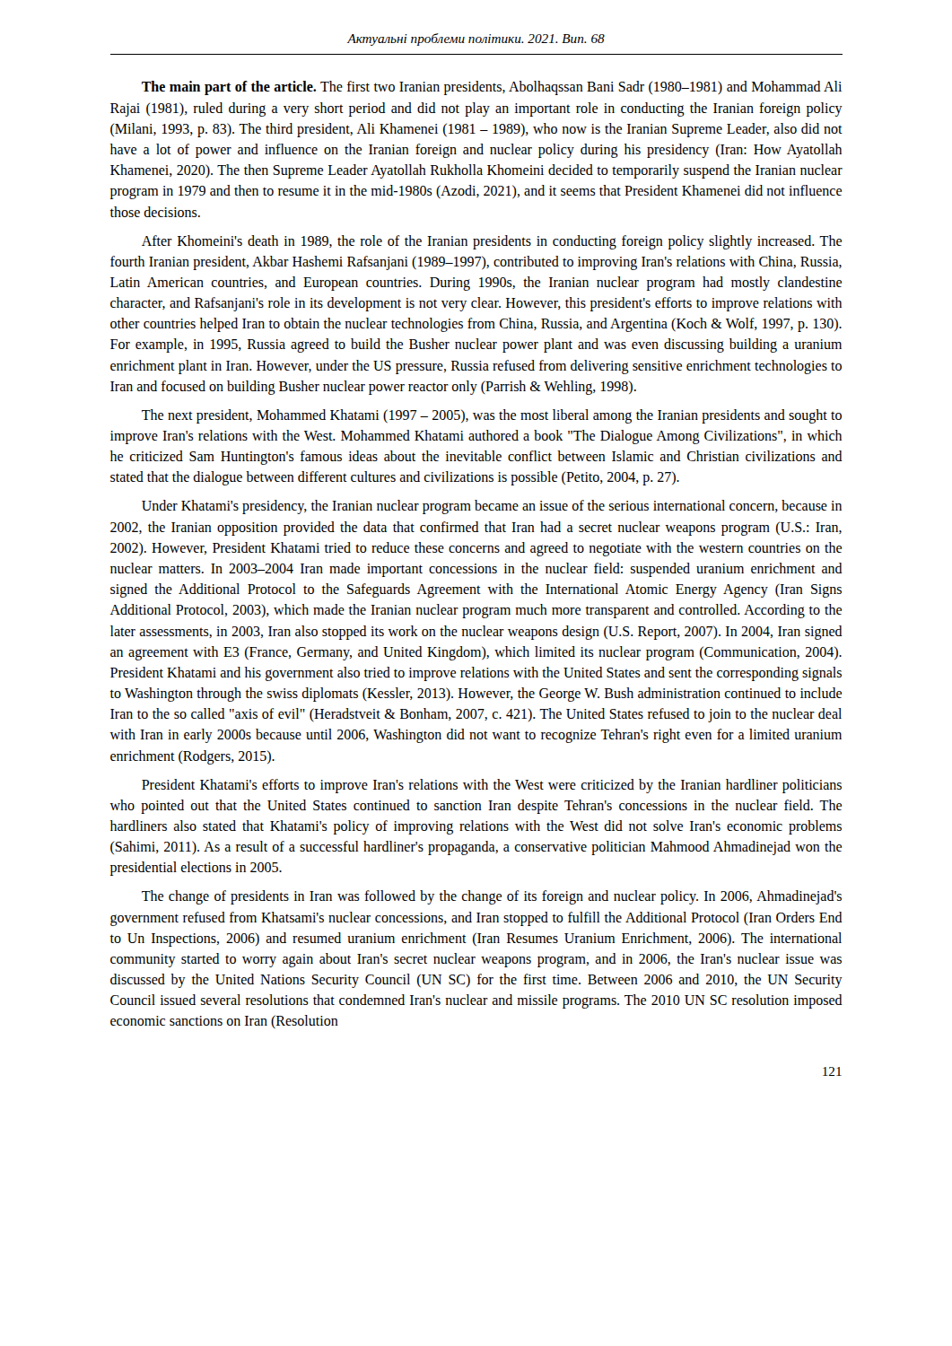Актуальні проблеми політики. 2021. Вип. 68
The main part of the article. The first two Iranian presidents, Abolhaqssan Bani Sadr (1980–1981) and Mohammad Ali Rajai (1981), ruled during a very short period and did not play an important role in conducting the Iranian foreign policy (Milani, 1993, p. 83). The third president, Ali Khamenei (1981 – 1989), who now is the Iranian Supreme Leader, also did not have a lot of power and influence on the Iranian foreign and nuclear policy during his presidency (Iran: How Ayatollah Khamenei, 2020). The then Supreme Leader Ayatollah Rukholla Khomeini decided to temporarily suspend the Iranian nuclear program in 1979 and then to resume it in the mid-1980s (Azodi, 2021), and it seems that President Khamenei did not influence those decisions.
After Khomeini's death in 1989, the role of the Iranian presidents in conducting foreign policy slightly increased. The fourth Iranian president, Akbar Hashemi Rafsanjani (1989–1997), contributed to improving Iran's relations with China, Russia, Latin American countries, and European countries. During 1990s, the Iranian nuclear program had mostly clandestine character, and Rafsanjani's role in its development is not very clear. However, this president's efforts to improve relations with other countries helped Iran to obtain the nuclear technologies from China, Russia, and Argentina (Koch & Wolf, 1997, p. 130). For example, in 1995, Russia agreed to build the Busher nuclear power plant and was even discussing building a uranium enrichment plant in Iran. However, under the US pressure, Russia refused from delivering sensitive enrichment technologies to Iran and focused on building Busher nuclear power reactor only (Parrish & Wehling, 1998).
The next president, Mohammed Khatami (1997 – 2005), was the most liberal among the Iranian presidents and sought to improve Iran's relations with the West. Mohammed Khatami authored a book "The Dialogue Among Civilizations", in which he criticized Sam Huntington's famous ideas about the inevitable conflict between Islamic and Christian civilizations and stated that the dialogue between different cultures and civilizations is possible (Petito, 2004, p. 27).
Under Khatami's presidency, the Iranian nuclear program became an issue of the serious international concern, because in 2002, the Iranian opposition provided the data that confirmed that Iran had a secret nuclear weapons program (U.S.: Iran, 2002). However, President Khatami tried to reduce these concerns and agreed to negotiate with the western countries on the nuclear matters. In 2003–2004 Iran made important concessions in the nuclear field: suspended uranium enrichment and signed the Additional Protocol to the Safeguards Agreement with the International Atomic Energy Agency (Iran Signs Additional Protocol, 2003), which made the Iranian nuclear program much more transparent and controlled. According to the later assessments, in 2003, Iran also stopped its work on the nuclear weapons design (U.S. Report, 2007). In 2004, Iran signed an agreement with E3 (France, Germany, and United Kingdom), which limited its nuclear program (Communication, 2004). President Khatami and his government also tried to improve relations with the United States and sent the corresponding signals to Washington through the swiss diplomats (Kessler, 2013). However, the George W. Bush administration continued to include Iran to the so called "axis of evil" (Heradstveit & Bonham, 2007, c. 421). The United States refused to join to the nuclear deal with Iran in early 2000s because until 2006, Washington did not want to recognize Tehran's right even for a limited uranium enrichment (Rodgers, 2015).
President Khatami's efforts to improve Iran's relations with the West were criticized by the Iranian hardliner politicians who pointed out that the United States continued to sanction Iran despite Tehran's concessions in the nuclear field. The hardliners also stated that Khatami's policy of improving relations with the West did not solve Iran's economic problems (Sahimi, 2011). As a result of a successful hardliner's propaganda, a conservative politician Mahmood Ahmadinejad won the presidential elections in 2005.
The change of presidents in Iran was followed by the change of its foreign and nuclear policy. In 2006, Ahmadinejad's government refused from Khatsami's nuclear concessions, and Iran stopped to fulfill the Additional Protocol (Iran Orders End to Un Inspections, 2006) and resumed uranium enrichment (Iran Resumes Uranium Enrichment, 2006). The international community started to worry again about Iran's secret nuclear weapons program, and in 2006, the Iran's nuclear issue was discussed by the United Nations Security Council (UN SC) for the first time. Between 2006 and 2010, the UN Security Council issued several resolutions that condemned Iran's nuclear and missile programs. The 2010 UN SC resolution imposed economic sanctions on Iran (Resolution
121